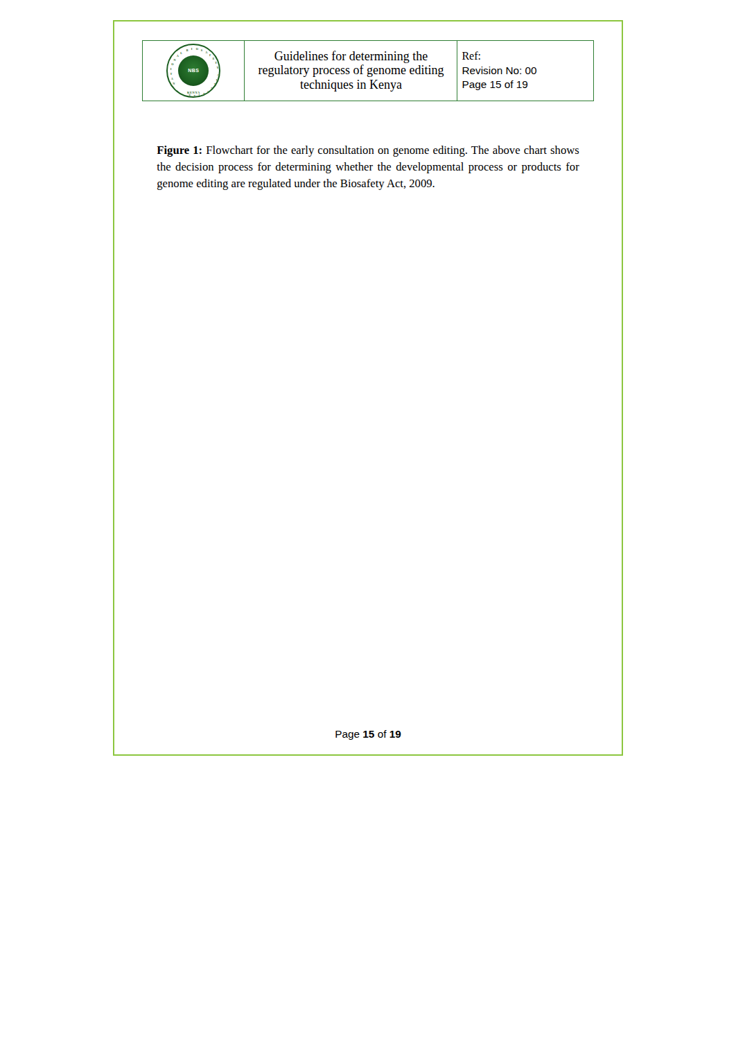| N A T I O N A L B I O S A F E T Y A U T H O R I T Y NBS KENYA | Guidelines for determining the regulatory process of genome editing techniques in Kenya | Ref: Revision No: 00 Page 15 of 19 |
Figure 1: Flowchart for the early consultation on genome editing. The above chart shows the decision process for determining whether the developmental process or products for genome editing are regulated under the Biosafety Act, 2009.
Page 15 of 19